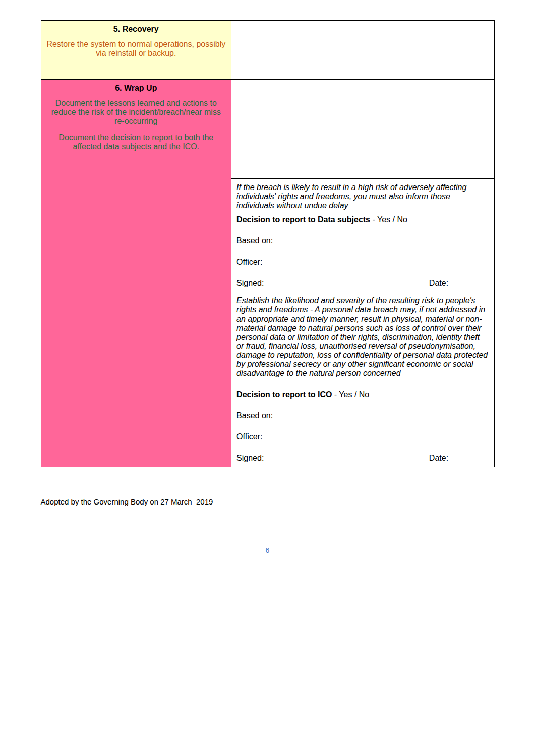| 5. Recovery Restore the system to normal operations, possibly via reinstall or backup. | |
| 6. Wrap Up Document the lessons learned and actions to reduce the risk of the incident/breach/near miss re-occurring Document the decision to report to both the affected data subjects and the ICO. | |
| If the breach is likely to result in a high risk of adversely affecting individuals' rights and freedoms, you must also inform those individuals without undue delay Decision to report to Data subjects - Yes / No Based on: Officer: Signed: Date: |
| Establish the likelihood and severity of the resulting risk to people's rights and freedoms - A personal data breach may, if not addressed in an appropriate and timely manner, result in physical, material or non-material damage to natural persons such as loss of control over their personal data or limitation of their rights, discrimination, identity theft or fraud, financial loss, unauthorised reversal of pseudonymisation, damage to reputation, loss of confidentiality of personal data protected by professional secrecy or any other significant economic or social disadvantage to the natural person concerned Decision to report to ICO - Yes / No Based on: Officer: Signed: Date: |
Adopted by the Governing Body on 27 March 2019
6